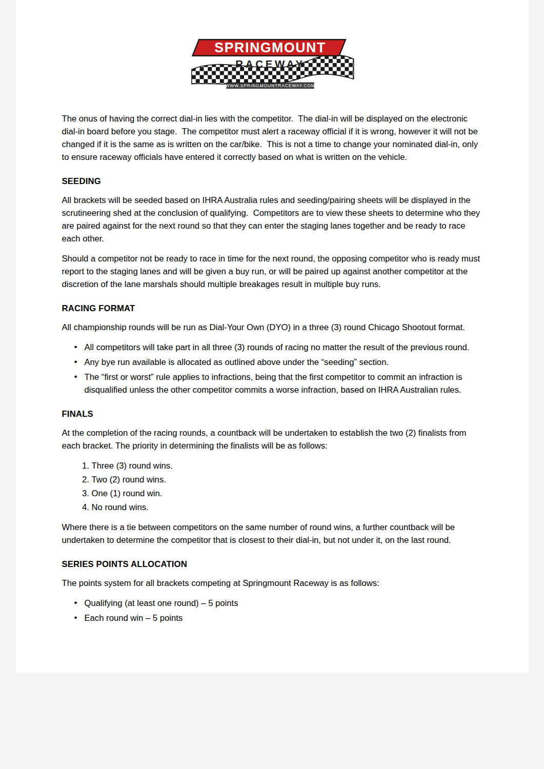SPRINGMOUNT RACEWAY WWW.SPRINGMOUNTRACEWAY.COM WWW.SPRINGMOUNTRACEWAY.COM
The onus of having the correct dial-in lies with the competitor. The dial-in will be displayed on the electronic dial-in board before you stage. The competitor must alert a raceway official if it is wrong, however it will not be changed if it is the same as is written on the car/bike. This is not a time to change your nominated dial-in, only to ensure raceway officials have entered it correctly based on what is written on the vehicle.
SEEDING
All brackets will be seeded based on IHRA Australia rules and seeding/pairing sheets will be displayed in the scrutineering shed at the conclusion of qualifying. Competitors are to view these sheets to determine who they are paired against for the next round so that they can enter the staging lanes together and be ready to race each other.
Should a competitor not be ready to race in time for the next round, the opposing competitor who is ready must report to the staging lanes and will be given a buy run, or will be paired up against another competitor at the discretion of the lane marshals should multiple breakages result in multiple buy runs.
RACING FORMAT
All championship rounds will be run as Dial-Your Own (DYO) in a three (3) round Chicago Shootout format.
All competitors will take part in all three (3) rounds of racing no matter the result of the previous round.
Any bye run available is allocated as outlined above under the “seeding” section.
The “first or worst” rule applies to infractions, being that the first competitor to commit an infraction is disqualified unless the other competitor commits a worse infraction, based on IHRA Australian rules.
FINALS
At the completion of the racing rounds, a countback will be undertaken to establish the two (2) finalists from each bracket. The priority in determining the finalists will be as follows:
Three (3) round wins.
Two (2) round wins.
One (1) round win.
No round wins.
Where there is a tie between competitors on the same number of round wins, a further countback will be undertaken to determine the competitor that is closest to their dial-in, but not under it, on the last round.
SERIES POINTS ALLOCATION
The points system for all brackets competing at Springmount Raceway is as follows:
Qualifying (at least one round) – 5 points
Each round win – 5 points